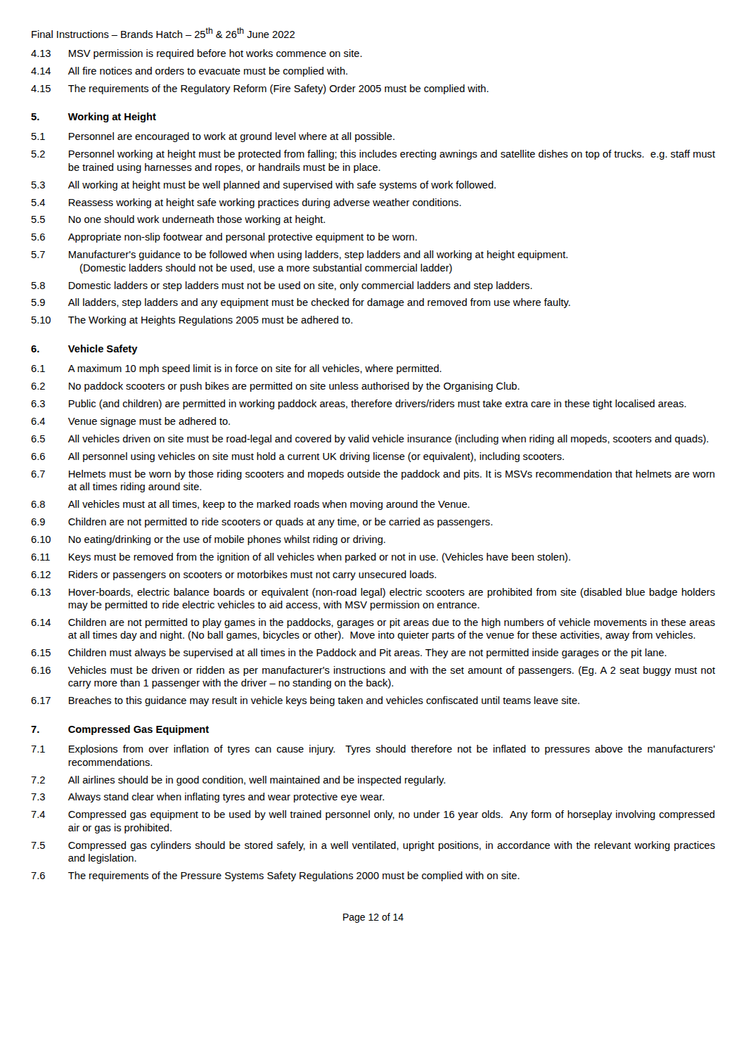Final Instructions – Brands Hatch – 25th & 26th June 2022
4.13
MSV permission is required before hot works commence on site.
4.14
All fire notices and orders to evacuate must be complied with.
4.15
The requirements of the Regulatory Reform (Fire Safety) Order 2005 must be complied with.
5.
Working at Height
5.1
Personnel are encouraged to work at ground level where at all possible.
5.2
Personnel working at height must be protected from falling; this includes erecting awnings and satellite dishes on top of trucks. e.g. staff must be trained using harnesses and ropes, or handrails must be in place.
5.3
All working at height must be well planned and supervised with safe systems of work followed.
5.4
Reassess working at height safe working practices during adverse weather conditions.
5.5
No one should work underneath those working at height.
5.6
Appropriate non-slip footwear and personal protective equipment to be worn.
5.7
Manufacturer's guidance to be followed when using ladders, step ladders and all working at height equipment.
(Domestic ladders should not be used, use a more substantial commercial ladder)
5.8
Domestic ladders or step ladders must not be used on site, only commercial ladders and step ladders.
5.9
All ladders, step ladders and any equipment must be checked for damage and removed from use where faulty.
5.10
The Working at Heights Regulations 2005 must be adhered to.
6.
Vehicle Safety
6.1
A maximum 10 mph speed limit is in force on site for all vehicles, where permitted.
6.2
No paddock scooters or push bikes are permitted on site unless authorised by the Organising Club.
6.3
Public (and children) are permitted in working paddock areas, therefore drivers/riders must take extra care in these tight localised areas.
6.4
Venue signage must be adhered to.
6.5
All vehicles driven on site must be road-legal and covered by valid vehicle insurance (including when riding all mopeds, scooters and quads).
6.6
All personnel using vehicles on site must hold a current UK driving license (or equivalent), including scooters.
6.7
Helmets must be worn by those riding scooters and mopeds outside the paddock and pits. It is MSVs recommendation that helmets are worn at all times riding around site.
6.8
All vehicles must at all times, keep to the marked roads when moving around the Venue.
6.9
Children are not permitted to ride scooters or quads at any time, or be carried as passengers.
6.10
No eating/drinking or the use of mobile phones whilst riding or driving.
6.11
Keys must be removed from the ignition of all vehicles when parked or not in use. (Vehicles have been stolen).
6.12
Riders or passengers on scooters or motorbikes must not carry unsecured loads.
6.13
Hover-boards, electric balance boards or equivalent (non-road legal) electric scooters are prohibited from site (disabled blue badge holders may be permitted to ride electric vehicles to aid access, with MSV permission on entrance.
6.14
Children are not permitted to play games in the paddocks, garages or pit areas due to the high numbers of vehicle movements in these areas at all times day and night. (No ball games, bicycles or other). Move into quieter parts of the venue for these activities, away from vehicles.
6.15
Children must always be supervised at all times in the Paddock and Pit areas. They are not permitted inside garages or the pit lane.
6.16
Vehicles must be driven or ridden as per manufacturer's instructions and with the set amount of passengers. (Eg. A 2 seat buggy must not carry more than 1 passenger with the driver – no standing on the back).
6.17
Breaches to this guidance may result in vehicle keys being taken and vehicles confiscated until teams leave site.
7.
Compressed Gas Equipment
7.1
Explosions from over inflation of tyres can cause injury. Tyres should therefore not be inflated to pressures above the manufacturers' recommendations.
7.2
All airlines should be in good condition, well maintained and be inspected regularly.
7.3
Always stand clear when inflating tyres and wear protective eye wear.
7.4
Compressed gas equipment to be used by well trained personnel only, no under 16 year olds. Any form of horseplay involving compressed air or gas is prohibited.
7.5
Compressed gas cylinders should be stored safely, in a well ventilated, upright positions, in accordance with the relevant working practices and legislation.
7.6
The requirements of the Pressure Systems Safety Regulations 2000 must be complied with on site.
Page 12 of 14